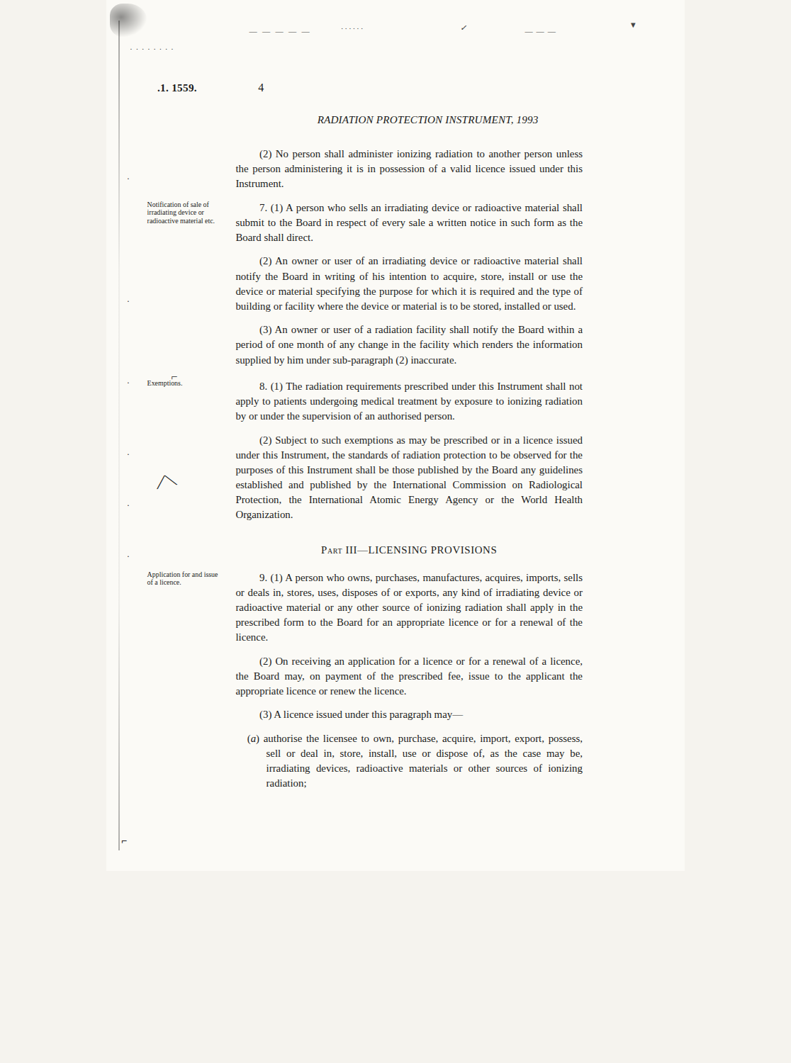. . . . . . . .
— — — — — . . . . . . ✓ — — — ▼
·
·
·
·
·
·
⌐
⟋⟍
⌐
.1. 1559. 4
RADIATION PROTECTION INSTRUMENT, 1993
(2) No person shall administer ionizing radiation to another person unless the person administering it is in possession of a valid licence issued under this Instrument.
Notification of sale of irradiating device or radioactive material etc.
7. (1) A person who sells an irradiating device or radioactive material shall submit to the Board in respect of every sale a written notice in such form as the Board shall direct.
(2) An owner or user of an irradiating device or radioactive material shall notify the Board in writing of his intention to acquire, store, install or use the device or material specifying the purpose for which it is required and the type of building or facility where the device or material is to be stored, installed or used.
(3) An owner or user of a radiation facility shall notify the Board within a period of one month of any change in the facility which renders the information supplied by him under sub-paragraph (2) inaccurate.
Exemptions.
8. (1) The radiation requirements prescribed under this Instrument shall not apply to patients undergoing medical treatment by exposure to ionizing radiation by or under the supervision of an authorised person.
(2) Subject to such exemptions as may be prescribed or in a licence issued under this Instrument, the standards of radiation protection to be observed for the purposes of this Instrument shall be those published by the Board any guidelines established and published by the International Commission on Radiological Protection, the International Atomic Energy Agency or the World Health Organization.
Part III—LICENSING PROVISIONS
Application for and issue of a licence.
9. (1) A person who owns, purchases, manufactures, acquires, imports, sells or deals in, stores, uses, disposes of or exports, any kind of irradiating device or radioactive material or any other source of ionizing radiation shall apply in the prescribed form to the Board for an appropriate licence or for a renewal of the licence.
(2) On receiving an application for a licence or for a renewal of a licence, the Board may, on payment of the prescribed fee, issue to the applicant the appropriate licence or renew the licence.
(3) A licence issued under this paragraph may—
(a) authorise the licensee to own, purchase, acquire, import, export, possess, sell or deal in, store, install, use or dispose of, as the case may be, irradiating devices, radioactive materials or other sources of ionizing radiation;